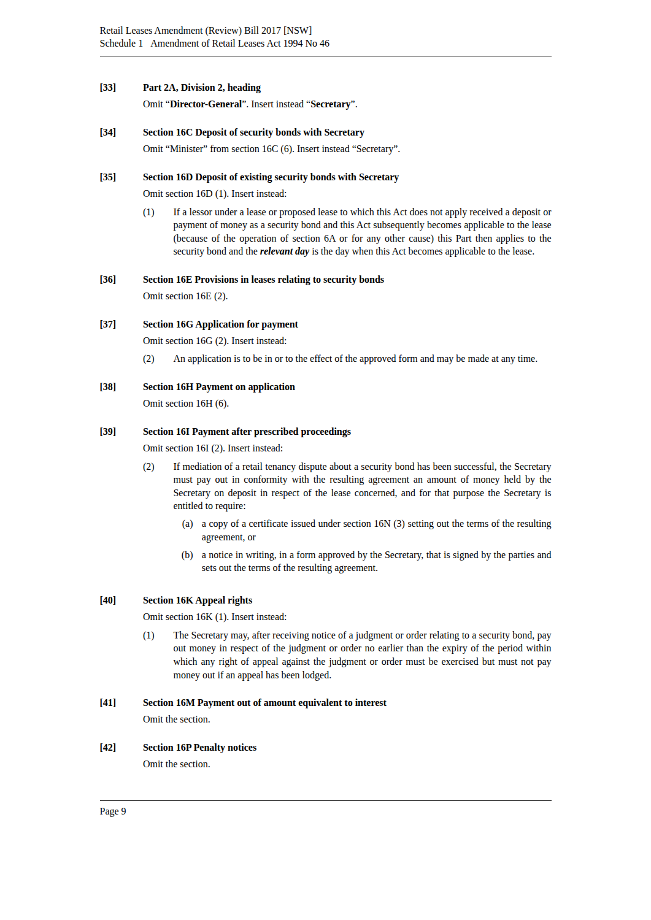Retail Leases Amendment (Review) Bill 2017 [NSW]
Schedule 1 Amendment of Retail Leases Act 1994 No 46
[33] Part 2A, Division 2, heading
Omit “Director-General”. Insert instead “Secretary”.
[34] Section 16C Deposit of security bonds with Secretary
Omit “Minister” from section 16C (6). Insert instead “Secretary”.
[35] Section 16D Deposit of existing security bonds with Secretary
Omit section 16D (1). Insert instead:
(1) If a lessor under a lease or proposed lease to which this Act does not apply received a deposit or payment of money as a security bond and this Act subsequently becomes applicable to the lease (because of the operation of section 6A or for any other cause) this Part then applies to the security bond and the relevant day is the day when this Act becomes applicable to the lease.
[36] Section 16E Provisions in leases relating to security bonds
Omit section 16E (2).
[37] Section 16G Application for payment
Omit section 16G (2). Insert instead:
(2) An application is to be in or to the effect of the approved form and may be made at any time.
[38] Section 16H Payment on application
Omit section 16H (6).
[39] Section 16I Payment after prescribed proceedings
Omit section 16I (2). Insert instead:
(2) If mediation of a retail tenancy dispute about a security bond has been successful, the Secretary must pay out in conformity with the resulting agreement an amount of money held by the Secretary on deposit in respect of the lease concerned, and for that purpose the Secretary is entitled to require:
(a) a copy of a certificate issued under section 16N (3) setting out the terms of the resulting agreement, or
(b) a notice in writing, in a form approved by the Secretary, that is signed by the parties and sets out the terms of the resulting agreement.
[40] Section 16K Appeal rights
Omit section 16K (1). Insert instead:
(1) The Secretary may, after receiving notice of a judgment or order relating to a security bond, pay out money in respect of the judgment or order no earlier than the expiry of the period within which any right of appeal against the judgment or order must be exercised but must not pay money out if an appeal has been lodged.
[41] Section 16M Payment out of amount equivalent to interest
Omit the section.
[42] Section 16P Penalty notices
Omit the section.
Page 9